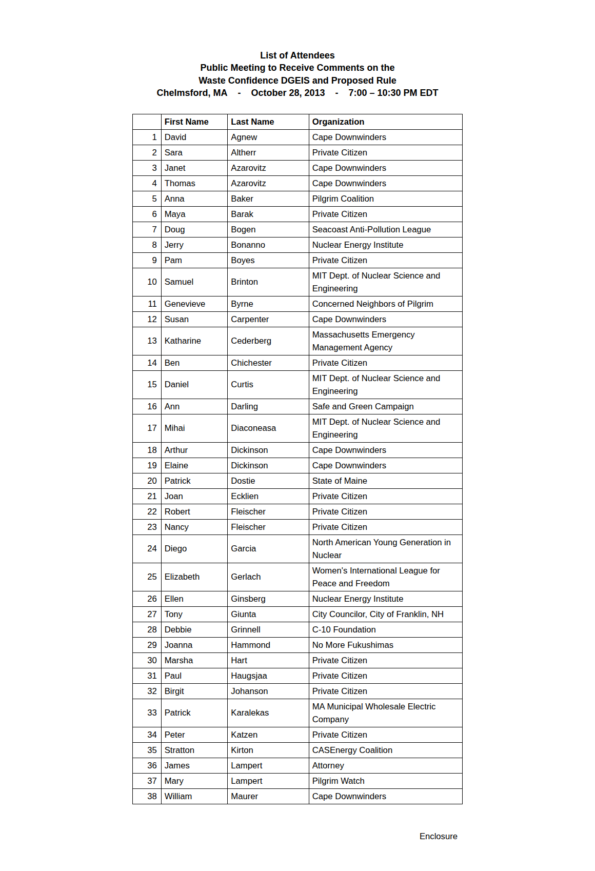List of Attendees
Public Meeting to Receive Comments on the
Waste Confidence DGEIS and Proposed Rule
Chelmsford, MA - October 28, 2013 - 7:00 – 10:30 PM EDT
| | First Name | Last Name | Organization |
| --- | --- | --- | --- |
| 1 | David | Agnew | Cape Downwinders |
| 2 | Sara | Altherr | Private Citizen |
| 3 | Janet | Azarovitz | Cape Downwinders |
| 4 | Thomas | Azarovitz | Cape Downwinders |
| 5 | Anna | Baker | Pilgrim Coalition |
| 6 | Maya | Barak | Private Citizen |
| 7 | Doug | Bogen | Seacoast Anti-Pollution League |
| 8 | Jerry | Bonanno | Nuclear Energy Institute |
| 9 | Pam | Boyes | Private Citizen |
| 10 | Samuel | Brinton | MIT Dept. of Nuclear Science and Engineering |
| 11 | Genevieve | Byrne | Concerned Neighbors of Pilgrim |
| 12 | Susan | Carpenter | Cape Downwinders |
| 13 | Katharine | Cederberg | Massachusetts Emergency Management Agency |
| 14 | Ben | Chichester | Private Citizen |
| 15 | Daniel | Curtis | MIT Dept. of Nuclear Science and Engineering |
| 16 | Ann | Darling | Safe and Green Campaign |
| 17 | Mihai | Diaconeasa | MIT Dept. of Nuclear Science and Engineering |
| 18 | Arthur | Dickinson | Cape Downwinders |
| 19 | Elaine | Dickinson | Cape Downwinders |
| 20 | Patrick | Dostie | State of Maine |
| 21 | Joan | Ecklien | Private Citizen |
| 22 | Robert | Fleischer | Private Citizen |
| 23 | Nancy | Fleischer | Private Citizen |
| 24 | Diego | Garcia | North American Young Generation in Nuclear |
| 25 | Elizabeth | Gerlach | Women's International League for Peace and Freedom |
| 26 | Ellen | Ginsberg | Nuclear Energy Institute |
| 27 | Tony | Giunta | City Councilor, City of Franklin, NH |
| 28 | Debbie | Grinnell | C-10 Foundation |
| 29 | Joanna | Hammond | No More Fukushimas |
| 30 | Marsha | Hart | Private Citizen |
| 31 | Paul | Haugsjaa | Private Citizen |
| 32 | Birgit | Johanson | Private Citizen |
| 33 | Patrick | Karalekas | MA Municipal Wholesale Electric Company |
| 34 | Peter | Katzen | Private Citizen |
| 35 | Stratton | Kirton | CASEnergy Coalition |
| 36 | James | Lampert | Attorney |
| 37 | Mary | Lampert | Pilgrim Watch |
| 38 | William | Maurer | Cape Downwinders |
Enclosure